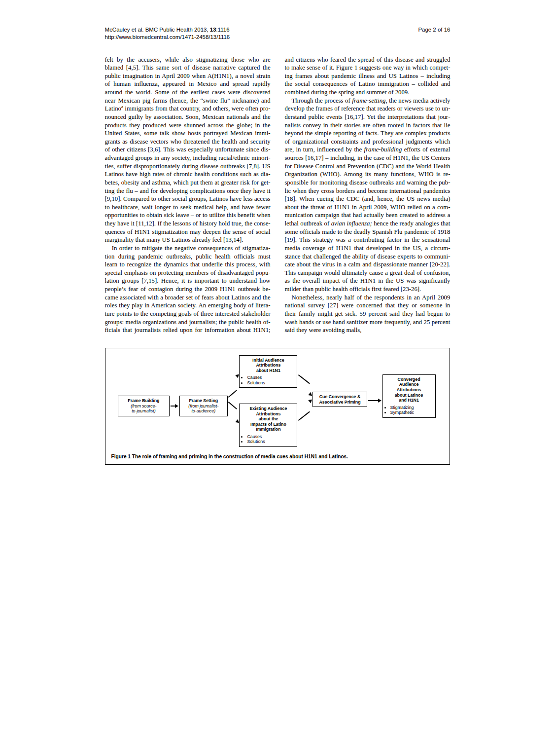McCauley et al. BMC Public Health 2013, 13:1116 http://www.biomedcentral.com/1471-2458/13/1116
Page 2 of 16
felt by the accusers, while also stigmatizing those who are blamed [4,5]. This same sort of disease narrative captured the public imagination in April 2009 when A(H1N1), a novel strain of human influenza, appeared in Mexico and spread rapidly around the world. Some of the earliest cases were discovered near Mexican pig farms (hence, the “swine flu” nickname) and Latinoa immigrants from that country, and others, were often pronounced guilty by association. Soon, Mexican nationals and the products they produced were shunned across the globe; in the United States, some talk show hosts portrayed Mexican immigrants as disease vectors who threatened the health and security of other citizens [3,6]. This was especially unfortunate since disadvantaged groups in any society, including racial/ethnic minorities, suffer disproportionately during disease outbreaks [7,8]. US Latinos have high rates of chronic health conditions such as diabetes, obesity and asthma, which put them at greater risk for getting the flu – and for developing complications once they have it [9,10]. Compared to other social groups, Latinos have less access to healthcare, wait longer to seek medical help, and have fewer opportunities to obtain sick leave – or to utilize this benefit when they have it [11,12]. If the lessons of history hold true, the consequences of H1N1 stigmatization may deepen the sense of social marginality that many US Latinos already feel [13,14].
In order to mitigate the negative consequences of stigmatization during pandemic outbreaks, public health officials must learn to recognize the dynamics that underlie this process, with special emphasis on protecting members of disadvantaged population groups [7,15]. Hence, it is important to understand how people’s fear of contagion during the 2009 H1N1 outbreak became associated with a broader set of fears about Latinos and the roles they play in American society. An emerging body of literature points to the competing goals of three interested stakeholder groups: media organizations and journalists; the public health officials that journalists relied upon for information about H1N1; and citizens who feared the spread of this disease and struggled to make sense of it. Figure 1 suggests one way in which competing frames about pandemic illness and US Latinos – including the social consequences of Latino immigration – collided and combined during the spring and summer of 2009.
Through the process of frame-setting, the news media actively develop the frames of reference that readers or viewers use to understand public events [16,17]. Yet the interpretations that journalists convey in their stories are often rooted in factors that lie beyond the simple reporting of facts. They are complex products of organizational constraints and professional judgments which are, in turn, influenced by the frame-building efforts of external sources [16,17] – including, in the case of H1N1, the US Centers for Disease Control and Prevention (CDC) and the World Health Organization (WHO). Among its many functions, WHO is responsible for monitoring disease outbreaks and warning the public when they cross borders and become international pandemics [18]. When cueing the CDC (and, hence, the US news media) about the threat of H1N1 in April 2009, WHO relied on a communication campaign that had actually been created to address a lethal outbreak of avian influenza; hence the ready analogies that some officials made to the deadly Spanish Flu pandemic of 1918 [19]. This strategy was a contributing factor in the sensational media coverage of H1N1 that developed in the US, a circumstance that challenged the ability of disease experts to communicate about the virus in a calm and dispassionate manner [20-22]. This campaign would ultimately cause a great deal of confusion, as the overall impact of the H1N1 in the US was significantly milder than public health officials first feared [23-26].
Nonetheless, nearly half of the respondents in an April 2009 national survey [27] were concerned that they or someone in their family might get sick. 59 percent said they had begun to wash hands or use hand sanitizer more frequently, and 25 percent said they were avoiding malls,
Frame Building (from source-
to-journalist)
Frame Setting (from journalist-
to-audience)
Initial Audience
Attributions
about H1N1
Causes
Solutions
Existing Audience
Attributions
about the
Impacts of Latino
Immigration
Causes
Solutions
Cue Convergence &
Associative Priming
Converged
Audience
Attributions
about Latinos
and H1N1
Stigmatizing
Sympathetic
Figure 1 The role of framing and priming in the construction of media cues about H1N1 and Latinos.